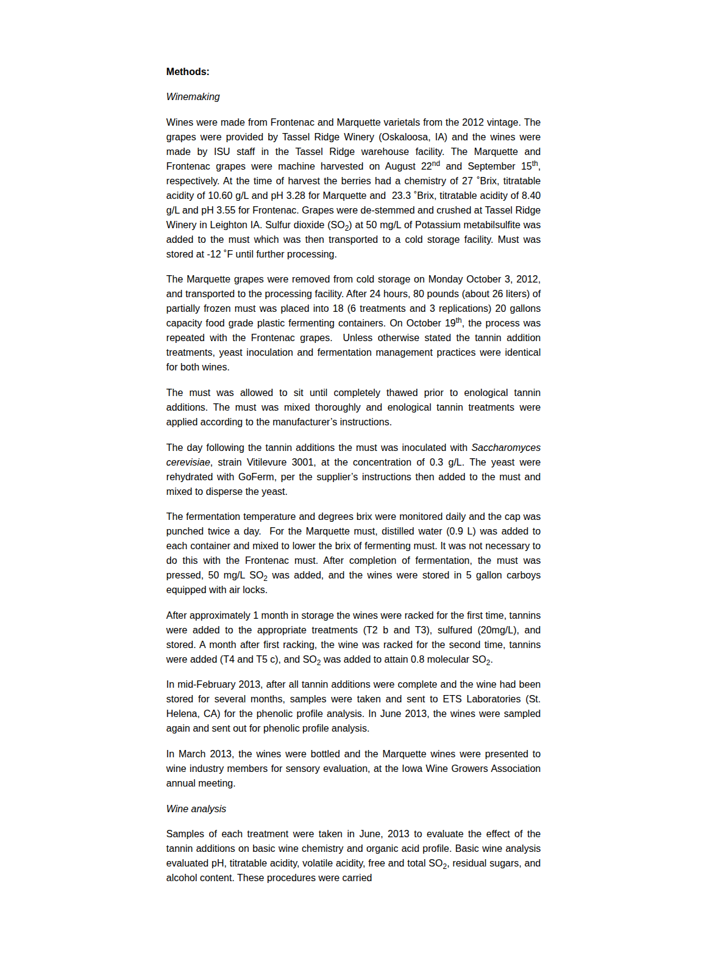Methods:
Winemaking
Wines were made from Frontenac and Marquette varietals from the 2012 vintage. The grapes were provided by Tassel Ridge Winery (Oskaloosa, IA) and the wines were made by ISU staff in the Tassel Ridge warehouse facility. The Marquette and Frontenac grapes were machine harvested on August 22nd and September 15th, respectively. At the time of harvest the berries had a chemistry of 27 ˚Brix, titratable acidity of 10.60 g/L and pH 3.28 for Marquette and 23.3 ˚Brix, titratable acidity of 8.40 g/L and pH 3.55 for Frontenac. Grapes were de-stemmed and crushed at Tassel Ridge Winery in Leighton IA. Sulfur dioxide (SO2) at 50 mg/L of Potassium metabilsulfite was added to the must which was then transported to a cold storage facility. Must was stored at -12 ˚F until further processing.
The Marquette grapes were removed from cold storage on Monday October 3, 2012, and transported to the processing facility. After 24 hours, 80 pounds (about 26 liters) of partially frozen must was placed into 18 (6 treatments and 3 replications) 20 gallons capacity food grade plastic fermenting containers. On October 19th, the process was repeated with the Frontenac grapes. Unless otherwise stated the tannin addition treatments, yeast inoculation and fermentation management practices were identical for both wines.
The must was allowed to sit until completely thawed prior to enological tannin additions. The must was mixed thoroughly and enological tannin treatments were applied according to the manufacturer’s instructions.
The day following the tannin additions the must was inoculated with Saccharomyces cerevisiae, strain Vitilevure 3001, at the concentration of 0.3 g/L. The yeast were rehydrated with GoFerm, per the supplier’s instructions then added to the must and mixed to disperse the yeast.
The fermentation temperature and degrees brix were monitored daily and the cap was punched twice a day. For the Marquette must, distilled water (0.9 L) was added to each container and mixed to lower the brix of fermenting must. It was not necessary to do this with the Frontenac must. After completion of fermentation, the must was pressed, 50 mg/L SO2 was added, and the wines were stored in 5 gallon carboys equipped with air locks.
After approximately 1 month in storage the wines were racked for the first time, tannins were added to the appropriate treatments (T2 b and T3), sulfured (20mg/L), and stored. A month after first racking, the wine was racked for the second time, tannins were added (T4 and T5 c), and SO2 was added to attain 0.8 molecular SO2.
In mid-February 2013, after all tannin additions were complete and the wine had been stored for several months, samples were taken and sent to ETS Laboratories (St. Helena, CA) for the phenolic profile analysis. In June 2013, the wines were sampled again and sent out for phenolic profile analysis.
In March 2013, the wines were bottled and the Marquette wines were presented to wine industry members for sensory evaluation, at the Iowa Wine Growers Association annual meeting.
Wine analysis
Samples of each treatment were taken in June, 2013 to evaluate the effect of the tannin additions on basic wine chemistry and organic acid profile. Basic wine analysis evaluated pH, titratable acidity, volatile acidity, free and total SO2, residual sugars, and alcohol content. These procedures were carried